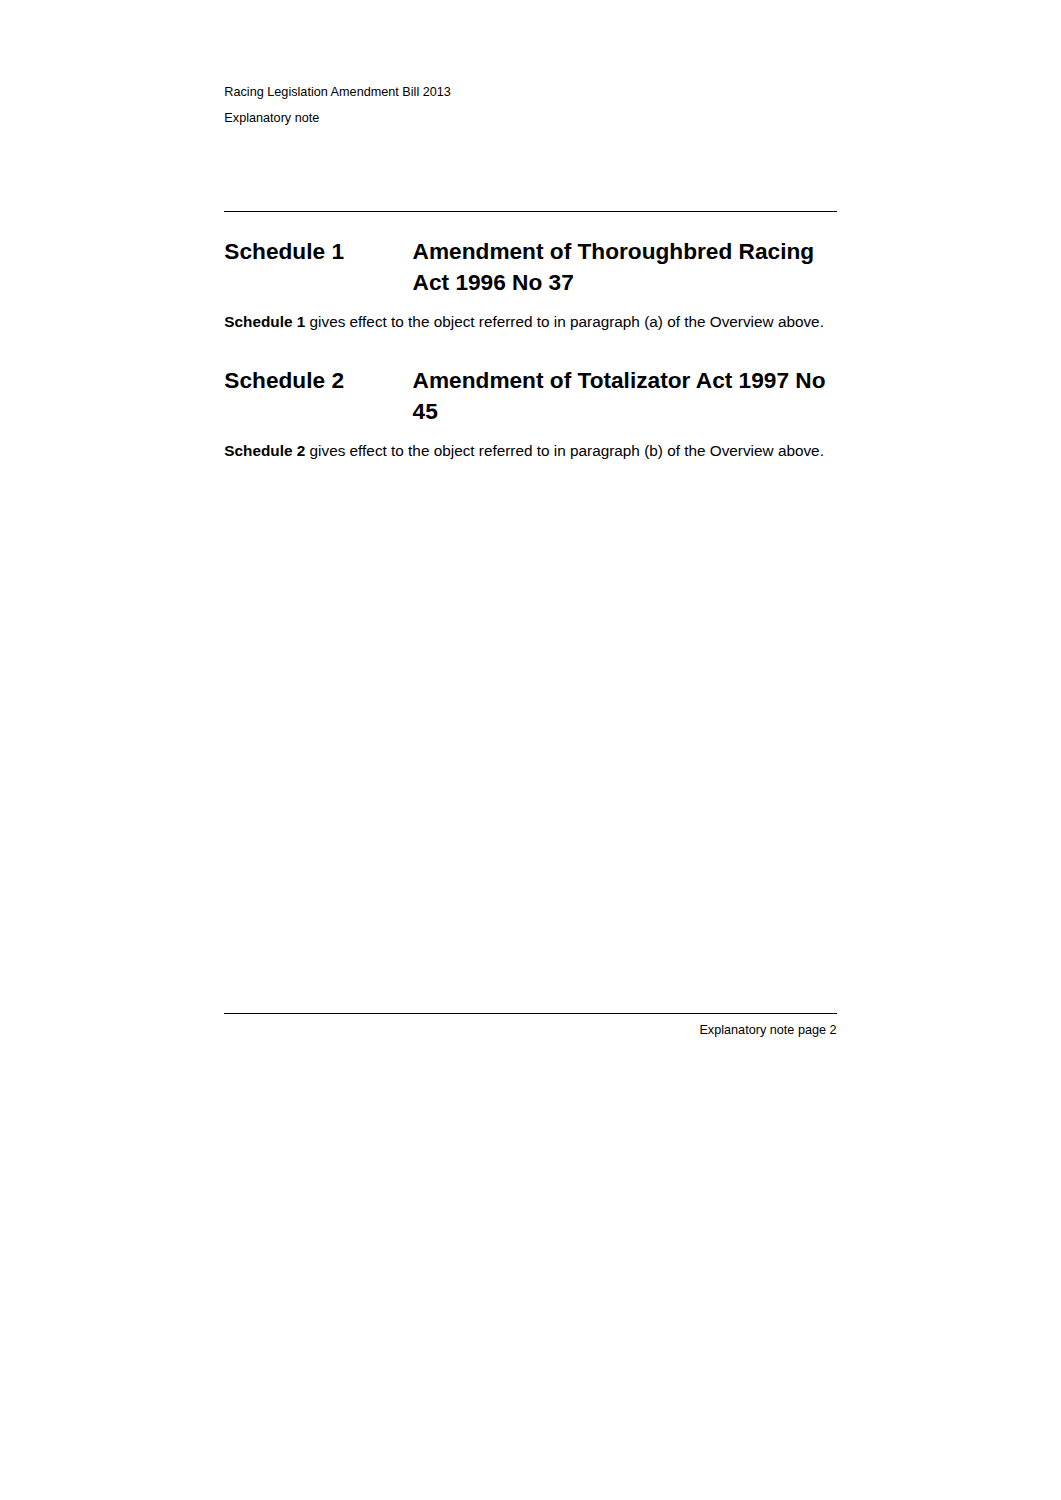Racing Legislation Amendment Bill 2013
Explanatory note
Schedule 1
Amendment of Thoroughbred Racing Act 1996 No 37
Schedule 1 gives effect to the object referred to in paragraph (a) of the Overview above.
Schedule 2
Amendment of Totalizator Act 1997 No 45
Schedule 2 gives effect to the object referred to in paragraph (b) of the Overview above.
Explanatory note page 2